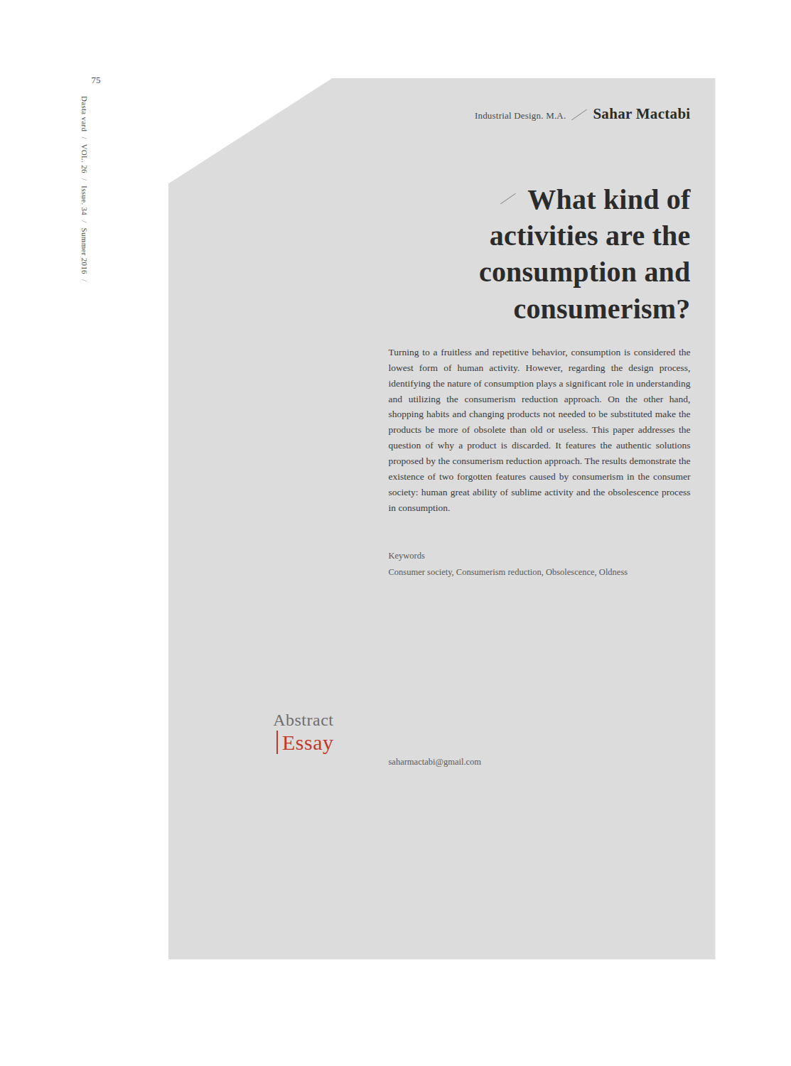75
Dasta vard / VOL. 26 / Issue. 34 / Summer 2016 /
Industrial Design. M.A. Sahar Mactabi
What kind of activities are the consumption and consumerism?
Turning to a fruitless and repetitive behavior, consumption is considered the lowest form of human activity. However, regarding the design process, identifying the nature of consumption plays a significant role in understanding and utilizing the consumerism reduction approach. On the other hand, shopping habits and changing products not needed to be substituted make the products be more of obsolete than old or useless. This paper addresses the question of why a product is discarded. It features the authentic solutions proposed by the consumerism reduction approach. The results demonstrate the existence of two forgotten features caused by consumerism in the consumer society: human great ability of sublime activity and the obsolescence process in consumption.
Keywords Consumer society, Consumerism reduction, Obsolescence, Oldness
Abstract
Essay
saharmactabi@gmail.com